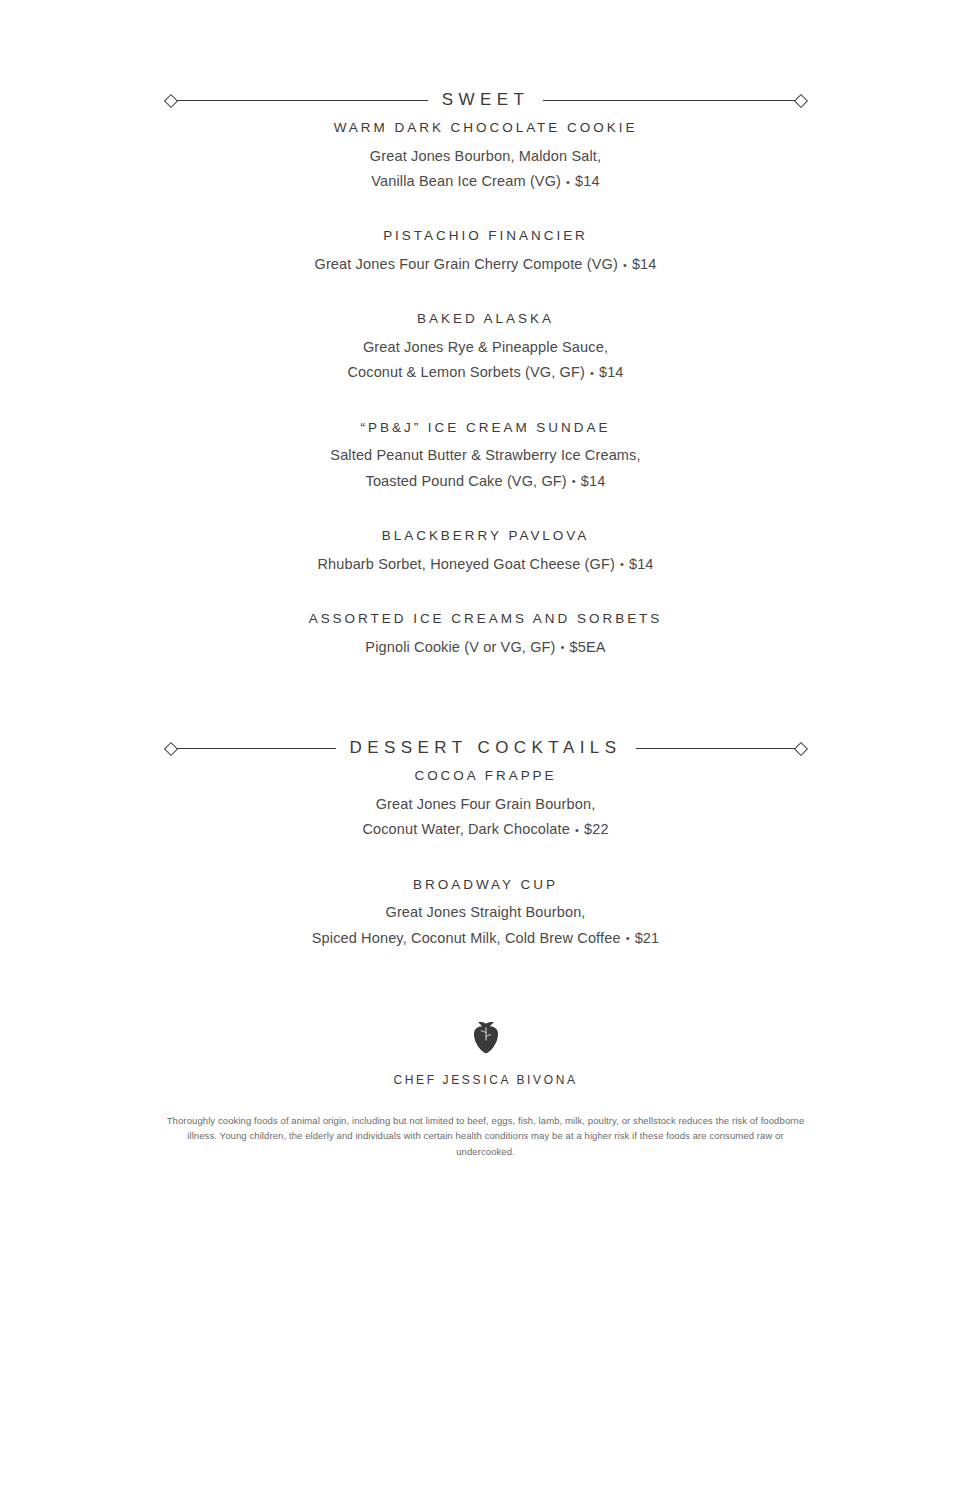Sweet
Warm Dark Chocolate Cookie
Great Jones Bourbon, Maldon Salt,
Vanilla Bean Ice Cream (VG)•$14
Pistachio Financier
Great Jones Four Grain Cherry Compote (VG)•$14
Baked Alaska
Great Jones Rye & Pineapple Sauce,
Coconut & Lemon Sorbets (VG, GF)•$14
“PB&J” Ice Cream Sundae
Salted Peanut Butter & Strawberry Ice Creams,
Toasted Pound Cake (VG, GF)•$14
Blackberry Pavlova
Rhubarb Sorbet, Honeyed Goat Cheese (GF)•$14
Assorted Ice Creams and Sorbets
Pignoli Cookie (V or VG, GF)•$5EA
Dessert Cocktails
Cocoa Frappe
Great Jones Four Grain Bourbon,
Coconut Water, Dark Chocolate•$22
Broadway Cup
Great Jones Straight Bourbon,
Spiced Honey, Coconut Milk, Cold Brew Coffee•$21
Chef Jessica Bivona
Thoroughly cooking foods of animal origin, including but not limited to beef, eggs, fish, lamb, milk, poultry, or shellstock reduces the risk of foodborne illness. Young children, the elderly and individuals with certain health conditions may be at a higher risk if these foods are consumed raw or undercooked.